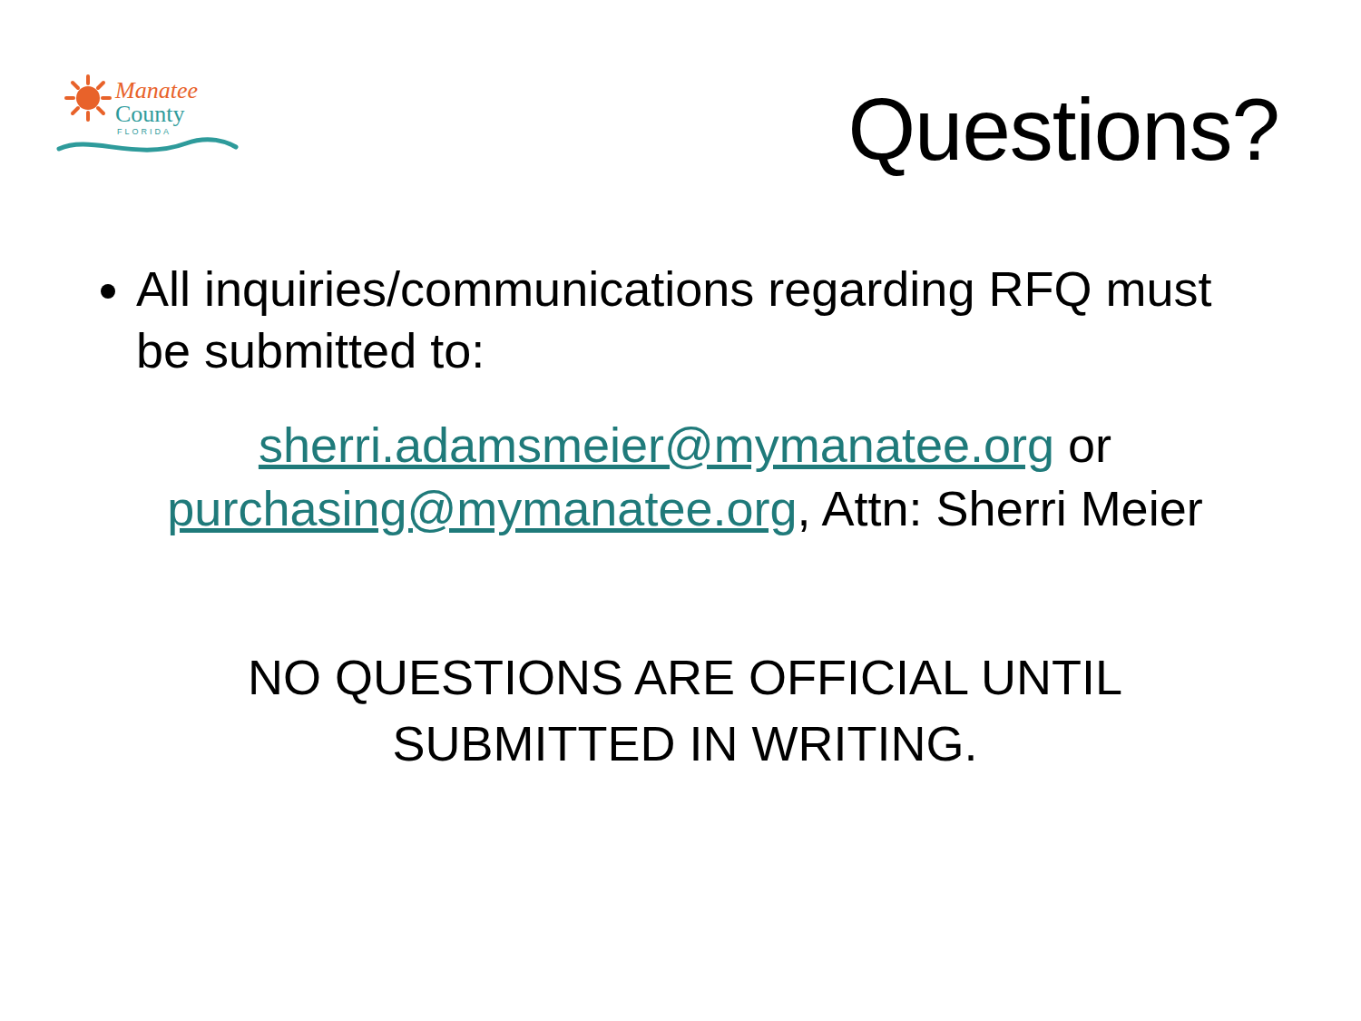Manatee County FLORIDA
Questions?
All inquiries/communications regarding RFQ must be submitted to:
sherri.adamsmeier@mymanatee.org or purchasing@mymanatee.org, Attn: Sherri Meier
NO QUESTIONS ARE OFFICIAL UNTIL SUBMITTED IN WRITING.